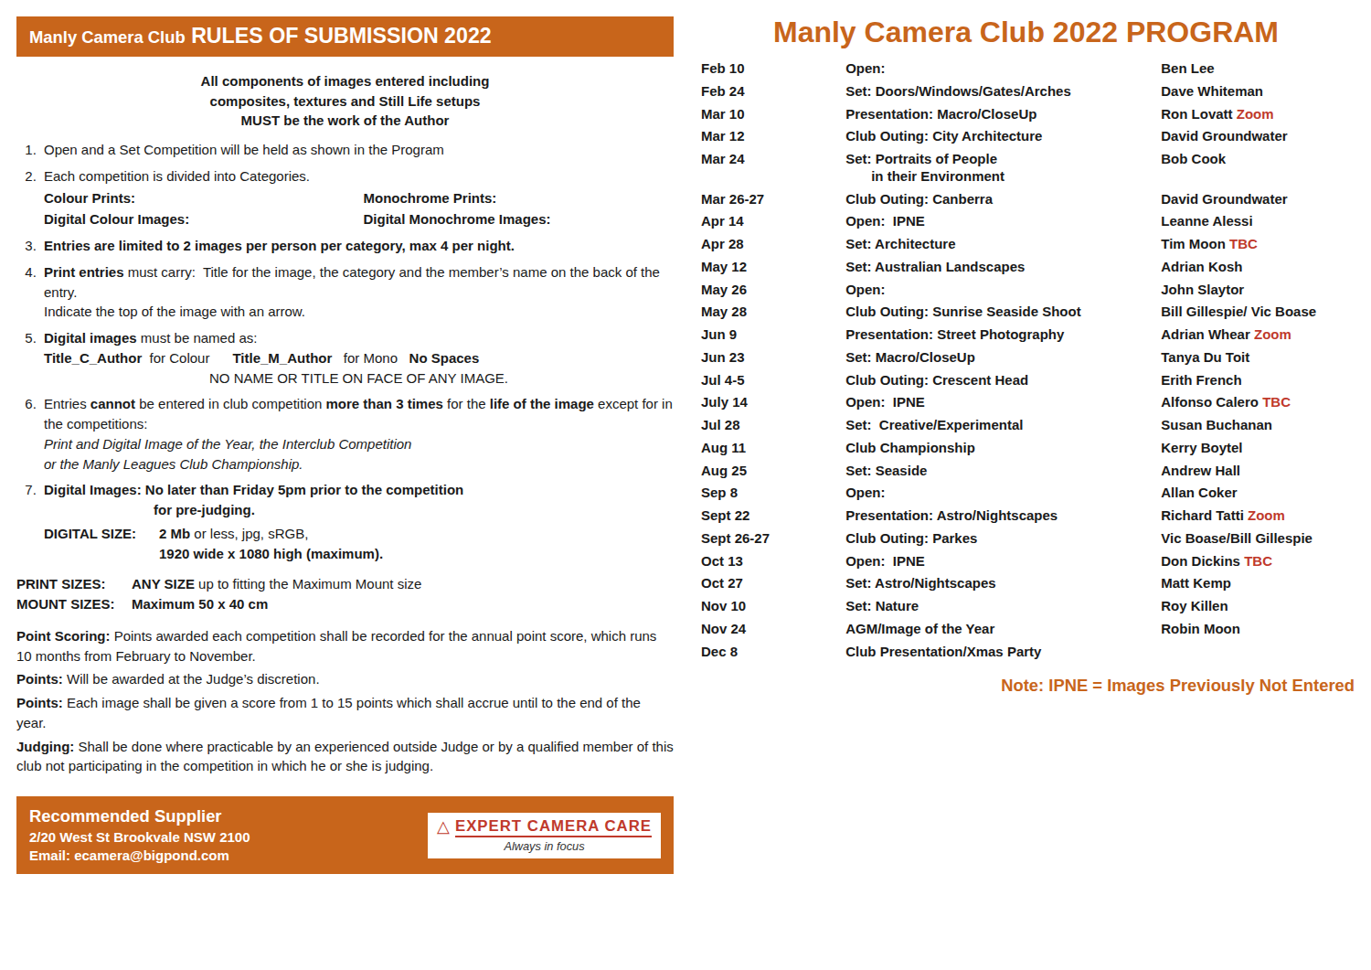Manly Camera Club RULES OF SUBMISSION 2022
All components of images entered including
composites, textures and Still Life setups
MUST be the work of the Author
Open and a Set Competition will be held as shown in the Program
Each competition is divided into Categories.
Colour Prints:
Monochrome Prints:
Digital Colour Images:
Digital Monochrome Images:
Entries are limited to 2 images per person per category, max 4 per night.
Print entries must carry: Title for the image, the category and the member’s name on the back of the entry.
Indicate the top of the image with an arrow.
Digital images must be named as:
Title_C_Author for Colour Title_M_Author for Mono No Spaces
NO NAME OR TITLE ON FACE OF ANY IMAGE.
Entries cannot be entered in club competition more than 3 times for the life of the image except for in the competitions:
Print and Digital Image of the Year, the Interclub Competition
or the Manly Leagues Club Championship.
Digital Images: No later than Friday 5pm prior to the competition for pre-judging.
DIGITAL SIZE: 2 Mb or less, jpg, sRGB,
1920 wide x 1080 high (maximum).
PRINT SIZES: ANY SIZE up to fitting the Maximum Mount size
MOUNT SIZES: Maximum 50 x 40 cm
Point Scoring: Points awarded each competition shall be recorded for the annual point score, which runs 10 months from February to November.
Points: Will be awarded at the Judge’s discretion.
Points: Each image shall be given a score from 1 to 15 points which shall accrue until to the end of the year.
Judging: Shall be done where practicable by an experienced outside Judge or by a qualified member of this club not participating in the competition in which he or she is judging.
Recommended Supplier
2/20 West St Brookvale NSW 2100
Email: ecamera@bigpond.com
△EXPERT CAMERA CARE
Always in focus
Manly Camera Club 2022 PROGRAM
| Feb 10 | Open: | Ben Lee |
| Feb 24 | Set: Doors/Windows/Gates/Arches | Dave Whiteman |
| Mar 10 | Presentation: Macro/CloseUp | Ron Lovatt Zoom |
| Mar 12 | Club Outing: City Architecture | David Groundwater |
| Mar 24 | Set: Portraits of People in their Environment | Bob Cook |
| Mar 26-27 | Club Outing: Canberra | David Groundwater |
| Apr 14 | Open: IPNE | Leanne Alessi |
| Apr 28 | Set: Architecture | Tim Moon TBC |
| May 12 | Set: Australian Landscapes | Adrian Kosh |
| May 26 | Open: | John Slaytor |
| May 28 | Club Outing: Sunrise Seaside Shoot | Bill Gillespie/ Vic Boase |
| Jun 9 | Presentation: Street Photography | Adrian Whear Zoom |
| Jun 23 | Set: Macro/CloseUp | Tanya Du Toit |
| Jul 4-5 | Club Outing: Crescent Head | Erith French |
| July 14 | Open: IPNE | Alfonso Calero TBC |
| Jul 28 | Set: Creative/Experimental | Susan Buchanan |
| Aug 11 | Club Championship | Kerry Boytel |
| Aug 25 | Set: Seaside | Andrew Hall |
| Sep 8 | Open: | Allan Coker |
| Sept 22 | Presentation: Astro/Nightscapes | Richard Tatti Zoom |
| Sept 26-27 | Club Outing: Parkes | Vic Boase/Bill Gillespie |
| Oct 13 | Open: IPNE | Don Dickins TBC |
| Oct 27 | Set: Astro/Nightscapes | Matt Kemp |
| Nov 10 | Set: Nature | Roy Killen |
| Nov 24 | AGM/Image of the Year | Robin Moon |
| Dec 8 | Club Presentation/Xmas Party | |
Note: IPNE = Images Previously Not Entered